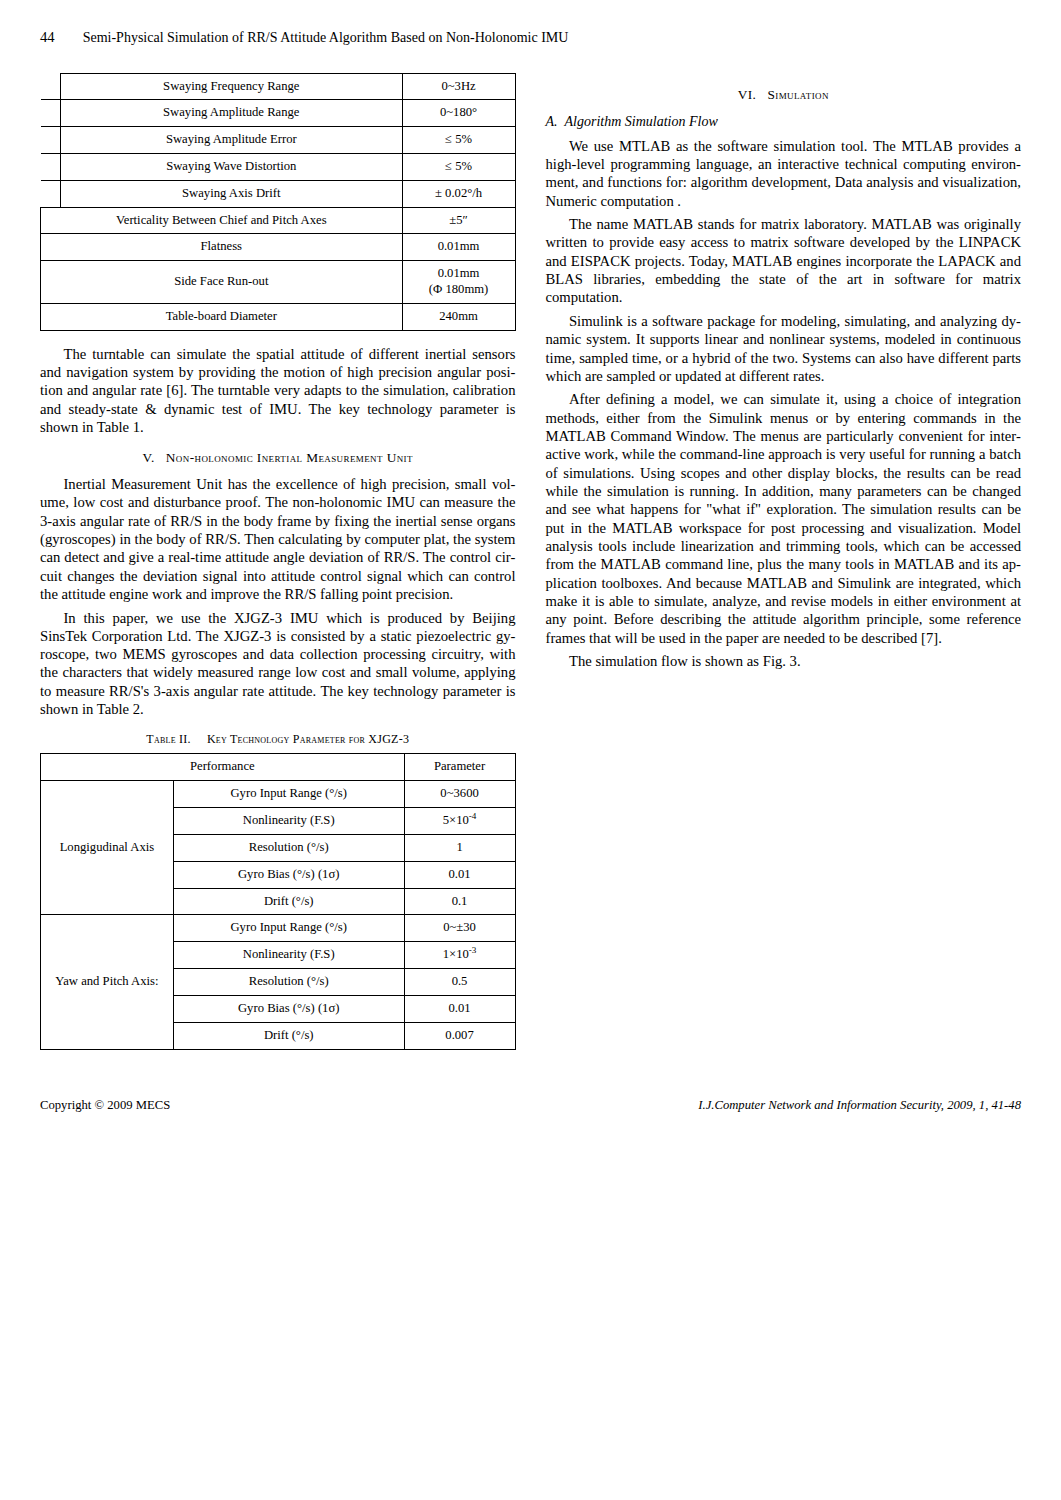44
Semi-Physical Simulation of RR/S Attitude Algorithm Based on Non-Holonomic IMU
| | Swaying Frequency Range | 0~3Hz |
| | Swaying Amplitude Range | 0~180° |
| | Swaying Amplitude Error | ≤ 5% |
| | Swaying Wave Distortion | ≤ 5% |
| | Swaying Axis Drift | ± 0.02°/h |
| Verticality Between Chief and Pitch Axes | ±5″ |
| Flatness | 0.01mm |
| Side Face Run-out | 0.01mm (Φ 180mm) |
| Table-board Diameter | 240mm |
The turntable can simulate the spatial attitude of different inertial sensors and navigation system by providing the motion of high precision angular position and angular rate [6]. The turntable very adapts to the simulation, calibration and steady-state & dynamic test of IMU. The key technology parameter is shown in Table 1.
V. Non-holonomic Inertial Measurement Unit
Inertial Measurement Unit has the excellence of high precision, small volume, low cost and disturbance proof. The non-holonomic IMU can measure the 3-axis angular rate of RR/S in the body frame by fixing the inertial sense organs (gyroscopes) in the body of RR/S. Then calculating by computer plat, the system can detect and give a real-time attitude angle deviation of RR/S. The control circuit changes the deviation signal into attitude control signal which can control the attitude engine work and improve the RR/S falling point precision.
In this paper, we use the XJGZ-3 IMU which is produced by Beijing SinsTek Corporation Ltd. The XJGZ-3 is consisted by a static piezoelectric gyroscope, two MEMS gyroscopes and data collection processing circuitry, with the characters that widely measured range low cost and small volume, applying to measure RR/S's 3-axis angular rate attitude. The key technology parameter is shown in Table 2.
Table II. Key Technology Parameter for XJGZ-3
| Performance | Parameter |
| Longigudinal Axis | Gyro Input Range (°/s) | 0~3600 |
| Nonlinearity (F.S) | 5×10 -4 |
| Resolution (°/s) | 1 |
| Gyro Bias (°/s) (1σ) | 0.01 |
| Drift (°/s) | 0.1 |
| Yaw and Pitch Axis: | Gyro Input Range (°/s) | 0~±30 |
| Nonlinearity (F.S) | 1×10 -3 |
| Resolution (°/s) | 0.5 |
| Gyro Bias (°/s) (1σ) | 0.01 |
| Drift (°/s) | 0.007 |
VI. Simulation
A. Algorithm Simulation Flow
We use MTLAB as the software simulation tool. The MTLAB provides a high-level programming language, an interactive technical computing environment, and functions for: algorithm development, Data analysis and visualization, Numeric computation .
The name MATLAB stands for matrix laboratory. MATLAB was originally written to provide easy access to matrix software developed by the LINPACK and EISPACK projects. Today, MATLAB engines incorporate the LAPACK and BLAS libraries, embedding the state of the art in software for matrix computation.
Simulink is a software package for modeling, simulating, and analyzing dynamic system. It supports linear and nonlinear systems, modeled in continuous time, sampled time, or a hybrid of the two. Systems can also have different parts which are sampled or updated at different rates.
After defining a model, we can simulate it, using a choice of integration methods, either from the Simulink menus or by entering commands in the MATLAB Command Window. The menus are particularly convenient for interactive work, while the command-line approach is very useful for running a batch of simulations. Using scopes and other display blocks, the results can be read while the simulation is running. In addition, many parameters can be changed and see what happens for "what if" exploration. The simulation results can be put in the MATLAB workspace for post processing and visualization. Model analysis tools include linearization and trimming tools, which can be accessed from the MATLAB command line, plus the many tools in MATLAB and its application toolboxes. And because MATLAB and Simulink are integrated, which make it is able to simulate, analyze, and revise models in either environment at any point. Before describing the attitude algorithm principle, some reference frames that will be used in the paper are needed to be described [7].
The simulation flow is shown as Fig. 3.
Copyright © 2009 MECS
I.J.Computer Network and Information Security, 2009, 1, 41-48